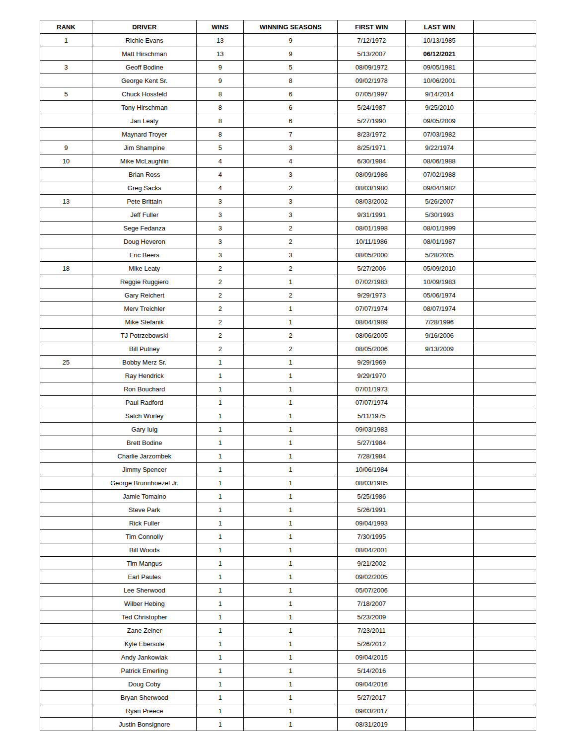| RANK | DRIVER | WINS | WINNING SEASONS | FIRST WIN | LAST WIN | |
| --- | --- | --- | --- | --- | --- | --- |
| 1 | Richie Evans | 13 | 9 | 7/12/1972 | 10/13/1985 | |
| | Matt Hirschman | 13 | 9 | 5/13/2007 | 06/12/2021 | |
| 3 | Geoff Bodine | 9 | 5 | 08/09/1972 | 09/05/1981 | |
| | George Kent Sr. | 9 | 8 | 09/02/1978 | 10/06/2001 | |
| 5 | Chuck Hossfeld | 8 | 6 | 07/05/1997 | 9/14/2014 | |
| | Tony Hirschman | 8 | 6 | 5/24/1987 | 9/25/2010 | |
| | Jan Leaty | 8 | 6 | 5/27/1990 | 09/05/2009 | |
| | Maynard Troyer | 8 | 7 | 8/23/1972 | 07/03/1982 | |
| 9 | Jim Shampine | 5 | 3 | 8/25/1971 | 9/22/1974 | |
| 10 | Mike McLaughlin | 4 | 4 | 6/30/1984 | 08/06/1988 | |
| | Brian Ross | 4 | 3 | 08/09/1986 | 07/02/1988 | |
| | Greg Sacks | 4 | 2 | 08/03/1980 | 09/04/1982 | |
| 13 | Pete Brittain | 3 | 3 | 08/03/2002 | 5/26/2007 | |
| | Jeff Fuller | 3 | 3 | 9/31/1991 | 5/30/1993 | |
| | Sege Fedanza | 3 | 2 | 08/01/1998 | 08/01/1999 | |
| | Doug Heveron | 3 | 2 | 10/11/1986 | 08/01/1987 | |
| | Eric Beers | 3 | 3 | 08/05/2000 | 5/28/2005 | |
| 18 | Mike Leaty | 2 | 2 | 5/27/2006 | 05/09/2010 | |
| | Reggie Ruggiero | 2 | 1 | 07/02/1983 | 10/09/1983 | |
| | Gary Reichert | 2 | 2 | 9/29/1973 | 05/06/1974 | |
| | Merv Treichler | 2 | 1 | 07/07/1974 | 08/07/1974 | |
| | Mike Stefanik | 2 | 1 | 08/04/1989 | 7/28/1996 | |
| | TJ Potrzebowski | 2 | 2 | 08/06/2005 | 9/16/2006 | |
| | Bill Putney | 2 | 2 | 08/05/2006 | 9/13/2009 | |
| 25 | Bobby Merz Sr. | 1 | 1 | 9/29/1969 | | |
| | Ray Hendrick | 1 | 1 | 9/29/1970 | | |
| | Ron Bouchard | 1 | 1 | 07/01/1973 | | |
| | Paul Radford | 1 | 1 | 07/07/1974 | | |
| | Satch Worley | 1 | 1 | 5/11/1975 | | |
| | Gary Iulg | 1 | 1 | 09/03/1983 | | |
| | Brett Bodine | 1 | 1 | 5/27/1984 | | |
| | Charlie Jarzombek | 1 | 1 | 7/28/1984 | | |
| | Jimmy Spencer | 1 | 1 | 10/06/1984 | | |
| | George Brunnhoezel Jr. | 1 | 1 | 08/03/1985 | | |
| | Jamie Tomaino | 1 | 1 | 5/25/1986 | | |
| | Steve Park | 1 | 1 | 5/26/1991 | | |
| | Rick Fuller | 1 | 1 | 09/04/1993 | | |
| | Tim Connolly | 1 | 1 | 7/30/1995 | | |
| | Bill Woods | 1 | 1 | 08/04/2001 | | |
| | Tim Mangus | 1 | 1 | 9/21/2002 | | |
| | Earl Paules | 1 | 1 | 09/02/2005 | | |
| | Lee Sherwood | 1 | 1 | 05/07/2006 | | |
| | Wilber Hebing | 1 | 1 | 7/18/2007 | | |
| | Ted Christopher | 1 | 1 | 5/23/2009 | | |
| | Zane Zeiner | 1 | 1 | 7/23/2011 | | |
| | Kyle Ebersole | 1 | 1 | 5/26/2012 | | |
| | Andy Jankowiak | 1 | 1 | 09/04/2015 | | |
| | Patrick Emerling | 1 | 1 | 5/14/2016 | | |
| | Doug Coby | 1 | 1 | 09/04/2016 | | |
| | Bryan Sherwood | 1 | 1 | 5/27/2017 | | |
| | Ryan Preece | 1 | 1 | 09/03/2017 | | |
| | Justin Bonsignore | 1 | 1 | 08/31/2019 | | |